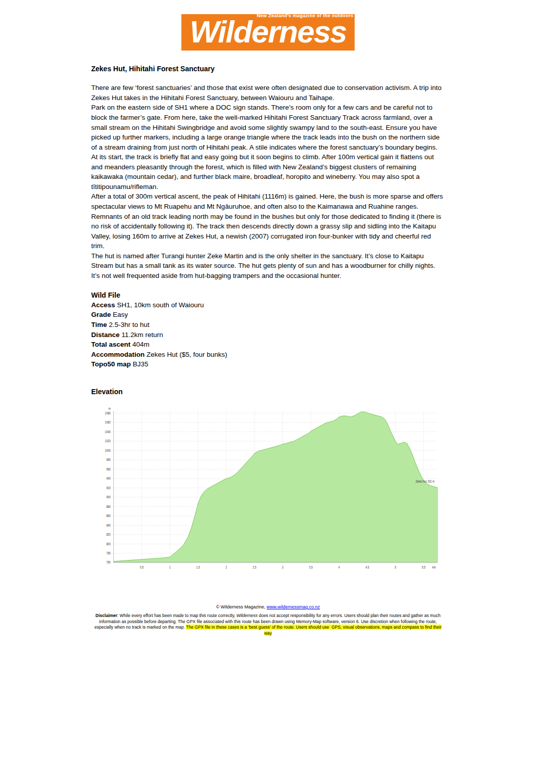New Zealand’s magazine of the outdoors Wilderness
Zekes Hut, Hihitahi Forest Sanctuary
There are few ‘forest sanctuaries’ and those that exist were often designated due to conservation activism. A trip into Zekes Hut takes in the Hihitahi Forest Sanctuary, between Waiouru and Taihape.
Park on the eastern side of SH1 where a DOC sign stands. There’s room only for a few cars and be careful not to block the farmer’s gate. From here, take the well-marked Hihitahi Forest Sanctuary Track across farmland, over a small stream on the Hihitahi Swingbridge and avoid some slightly swampy land to the south-east. Ensure you have picked up further markers, including a large orange triangle where the track leads into the bush on the northern side of a stream draining from just north of Hihitahi peak. A stile indicates where the forest sanctuary’s boundary begins.
At its start, the track is briefly flat and easy going but it soon begins to climb. After 100m vertical gain it flattens out and meanders pleasantly through the forest, which is filled with New Zealand’s biggest clusters of remaining kaikawaka (mountain cedar), and further black maire, broadleaf, horopito and wineberry. You may also spot a tītitipounamu/rifleman.
After a total of 300m vertical ascent, the peak of Hihitahi (1116m) is gained. Here, the bush is more sparse and offers spectacular views to Mt Ruapehu and Mt Ngāuruhoe, and often also to the Kaimanawa and Ruahine ranges. Remnants of an old track leading north may be found in the bushes but only for those dedicated to finding it (there is no risk of accidentally following it). The track then descends directly down a grassy slip and sidling into the Kaitapu Valley, losing 160m to arrive at Zekes Hut, a newish (2007) corrugated iron four-bunker with tidy and cheerful red trim.
The hut is named after Turangi hunter Zeke Martin and is the only shelter in the sanctuary. It’s close to Kaitapu Stream but has a small tank as its water source. The hut gets plenty of sun and has a woodburner for chilly nights. It’s not well frequented aside from hut-bagging trampers and the occasional hunter.
Wild File
Access SH1, 10km south of Waiouru
Grade Easy
Time 2.5-3hr to hut
Distance 11.2km return
Total ascent 404m
Accommodation Zekes Hut ($5, four bunks)
Topo50 map BJ35
Elevation
m 1080 1060 1040 1020 1000 980 960 940 920 900 880 860 840 820 800 780 760 0.5 1 1.5 2 2.5 3 3.5 4 4.5 5 5.5 km Zekes Hut, 931 m
© Wilderness Magazine, www.wildernessmag.co.nz
Disclaimer: While every effort has been made to map this route correctly, Wilderness does not accept responsibility for any errors. Users should plan their routes and gather as much information as possible before departing. The GPX file associated with this route has been drawn using Memory-Map software, version 6. Use discretion when following the route, especially when no track is marked on the map. The GPX file in these cases is a ‘best guess’ of the route. Users should use GPS, visual observations, maps and compass to find their way